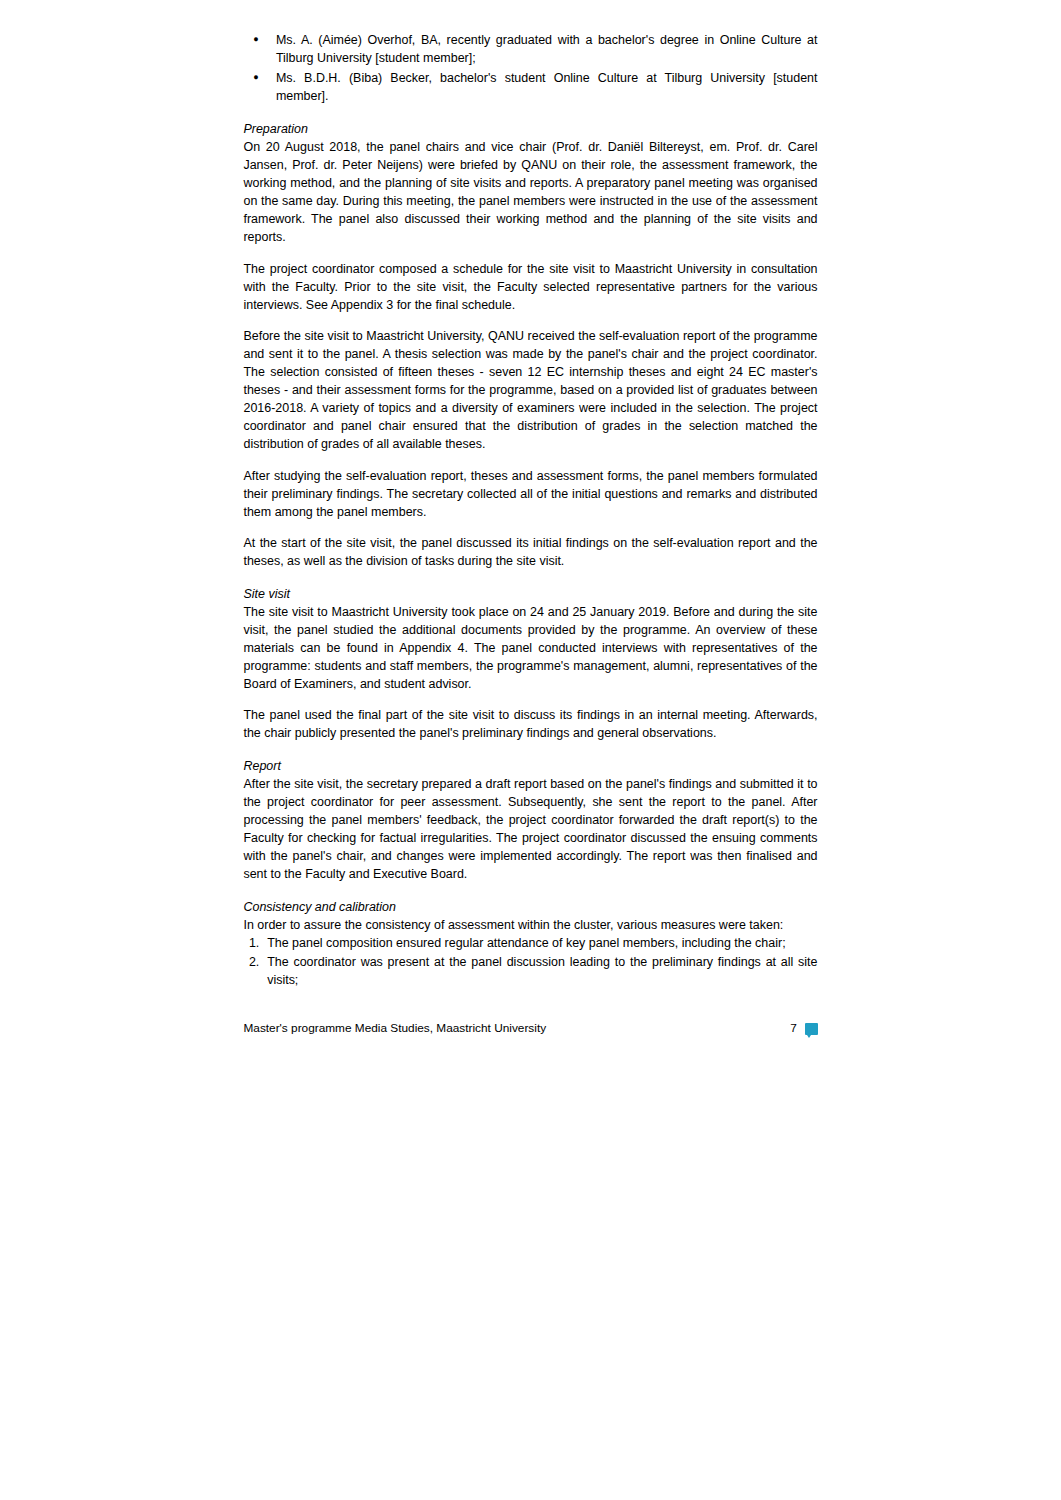Ms. A. (Aimée) Overhof, BA, recently graduated with a bachelor's degree in Online Culture at Tilburg University [student member];
Ms. B.D.H. (Biba) Becker, bachelor's student Online Culture at Tilburg University [student member].
Preparation
On 20 August 2018, the panel chairs and vice chair (Prof. dr. Daniël Biltereyst, em. Prof. dr. Carel Jansen, Prof. dr. Peter Neijens) were briefed by QANU on their role, the assessment framework, the working method, and the planning of site visits and reports. A preparatory panel meeting was organised on the same day. During this meeting, the panel members were instructed in the use of the assessment framework. The panel also discussed their working method and the planning of the site visits and reports.
The project coordinator composed a schedule for the site visit to Maastricht University in consultation with the Faculty. Prior to the site visit, the Faculty selected representative partners for the various interviews. See Appendix 3 for the final schedule.
Before the site visit to Maastricht University, QANU received the self-evaluation report of the programme and sent it to the panel. A thesis selection was made by the panel's chair and the project coordinator. The selection consisted of fifteen theses - seven 12 EC internship theses and eight 24 EC master's theses - and their assessment forms for the programme, based on a provided list of graduates between 2016-2018. A variety of topics and a diversity of examiners were included in the selection. The project coordinator and panel chair ensured that the distribution of grades in the selection matched the distribution of grades of all available theses.
After studying the self-evaluation report, theses and assessment forms, the panel members formulated their preliminary findings. The secretary collected all of the initial questions and remarks and distributed them among the panel members.
At the start of the site visit, the panel discussed its initial findings on the self-evaluation report and the theses, as well as the division of tasks during the site visit.
Site visit
The site visit to Maastricht University took place on 24 and 25 January 2019. Before and during the site visit, the panel studied the additional documents provided by the programme. An overview of these materials can be found in Appendix 4. The panel conducted interviews with representatives of the programme: students and staff members, the programme's management, alumni, representatives of the Board of Examiners, and student advisor.
The panel used the final part of the site visit to discuss its findings in an internal meeting. Afterwards, the chair publicly presented the panel's preliminary findings and general observations.
Report
After the site visit, the secretary prepared a draft report based on the panel's findings and submitted it to the project coordinator for peer assessment. Subsequently, she sent the report to the panel. After processing the panel members' feedback, the project coordinator forwarded the draft report(s) to the Faculty for checking for factual irregularities. The project coordinator discussed the ensuing comments with the panel's chair, and changes were implemented accordingly. The report was then finalised and sent to the Faculty and Executive Board.
Consistency and calibration
In order to assure the consistency of assessment within the cluster, various measures were taken:
The panel composition ensured regular attendance of key panel members, including the chair;
The coordinator was present at the panel discussion leading to the preliminary findings at all site visits;
Master's programme Media Studies, Maastricht University
7